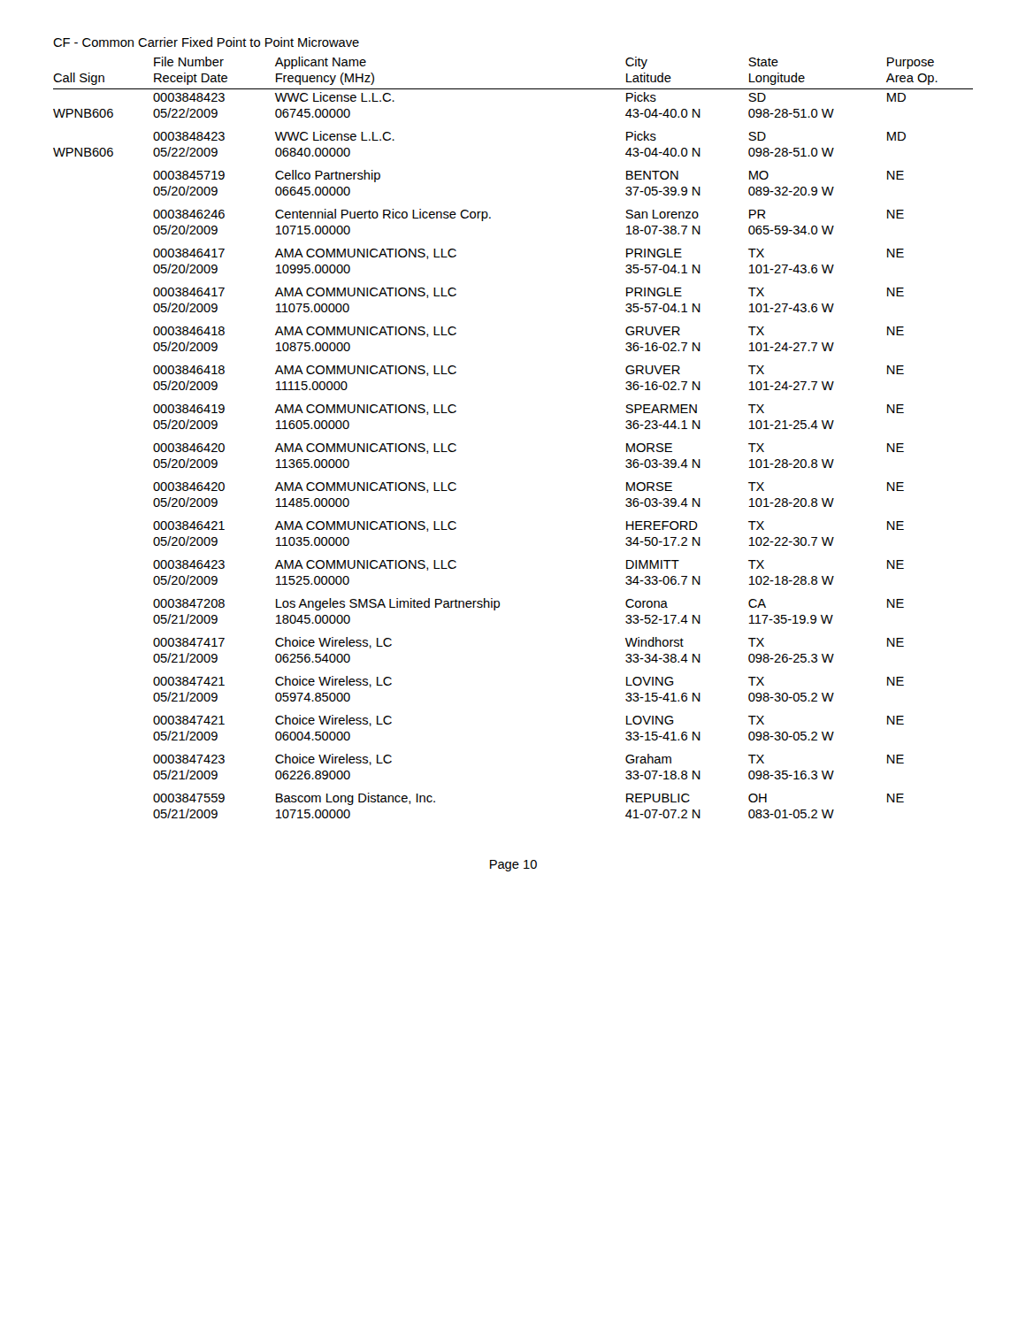CF - Common Carrier Fixed Point to Point Microwave
| | File Number | Applicant Name | City | State | Purpose |
| --- | --- | --- | --- | --- | --- |
| Call Sign | Receipt Date | Frequency (MHz) | Latitude | Longitude | Area Op. |
| | 0003848423 | WWC License L.L.C. | Picks | SD | MD |
| WPNB606 | 05/22/2009 | 06745.00000 | 43-04-40.0 N | 098-28-51.0 W | |
| | 0003848423 | WWC License L.L.C. | Picks | SD | MD |
| WPNB606 | 05/22/2009 | 06840.00000 | 43-04-40.0 N | 098-28-51.0 W | |
| | 0003845719 | Cellco Partnership | BENTON | MO | NE |
| | 05/20/2009 | 06645.00000 | 37-05-39.9 N | 089-32-20.9 W | |
| | 0003846246 | Centennial Puerto Rico License Corp. | San Lorenzo | PR | NE |
| | 05/20/2009 | 10715.00000 | 18-07-38.7 N | 065-59-34.0 W | |
| | 0003846417 | AMA COMMUNICATIONS, LLC | PRINGLE | TX | NE |
| | 05/20/2009 | 10995.00000 | 35-57-04.1 N | 101-27-43.6 W | |
| | 0003846417 | AMA COMMUNICATIONS, LLC | PRINGLE | TX | NE |
| | 05/20/2009 | 11075.00000 | 35-57-04.1 N | 101-27-43.6 W | |
| | 0003846418 | AMA COMMUNICATIONS, LLC | GRUVER | TX | NE |
| | 05/20/2009 | 10875.00000 | 36-16-02.7 N | 101-24-27.7 W | |
| | 0003846418 | AMA COMMUNICATIONS, LLC | GRUVER | TX | NE |
| | 05/20/2009 | 11115.00000 | 36-16-02.7 N | 101-24-27.7 W | |
| | 0003846419 | AMA COMMUNICATIONS, LLC | SPEARMEN | TX | NE |
| | 05/20/2009 | 11605.00000 | 36-23-44.1 N | 101-21-25.4 W | |
| | 0003846420 | AMA COMMUNICATIONS, LLC | MORSE | TX | NE |
| | 05/20/2009 | 11365.00000 | 36-03-39.4 N | 101-28-20.8 W | |
| | 0003846420 | AMA COMMUNICATIONS, LLC | MORSE | TX | NE |
| | 05/20/2009 | 11485.00000 | 36-03-39.4 N | 101-28-20.8 W | |
| | 0003846421 | AMA COMMUNICATIONS, LLC | HEREFORD | TX | NE |
| | 05/20/2009 | 11035.00000 | 34-50-17.2 N | 102-22-30.7 W | |
| | 0003846423 | AMA COMMUNICATIONS, LLC | DIMMITT | TX | NE |
| | 05/20/2009 | 11525.00000 | 34-33-06.7 N | 102-18-28.8 W | |
| | 0003847208 | Los Angeles SMSA Limited Partnership | Corona | CA | NE |
| | 05/21/2009 | 18045.00000 | 33-52-17.4 N | 117-35-19.9 W | |
| | 0003847417 | Choice Wireless, LC | Windhorst | TX | NE |
| | 05/21/2009 | 06256.54000 | 33-34-38.4 N | 098-26-25.3 W | |
| | 0003847421 | Choice Wireless, LC | LOVING | TX | NE |
| | 05/21/2009 | 05974.85000 | 33-15-41.6 N | 098-30-05.2 W | |
| | 0003847421 | Choice Wireless, LC | LOVING | TX | NE |
| | 05/21/2009 | 06004.50000 | 33-15-41.6 N | 098-30-05.2 W | |
| | 0003847423 | Choice Wireless, LC | Graham | TX | NE |
| | 05/21/2009 | 06226.89000 | 33-07-18.8 N | 098-35-16.3 W | |
| | 0003847559 | Bascom Long Distance, Inc. | REPUBLIC | OH | NE |
| | 05/21/2009 | 10715.00000 | 41-07-07.2 N | 083-01-05.2 W | |
Page 10